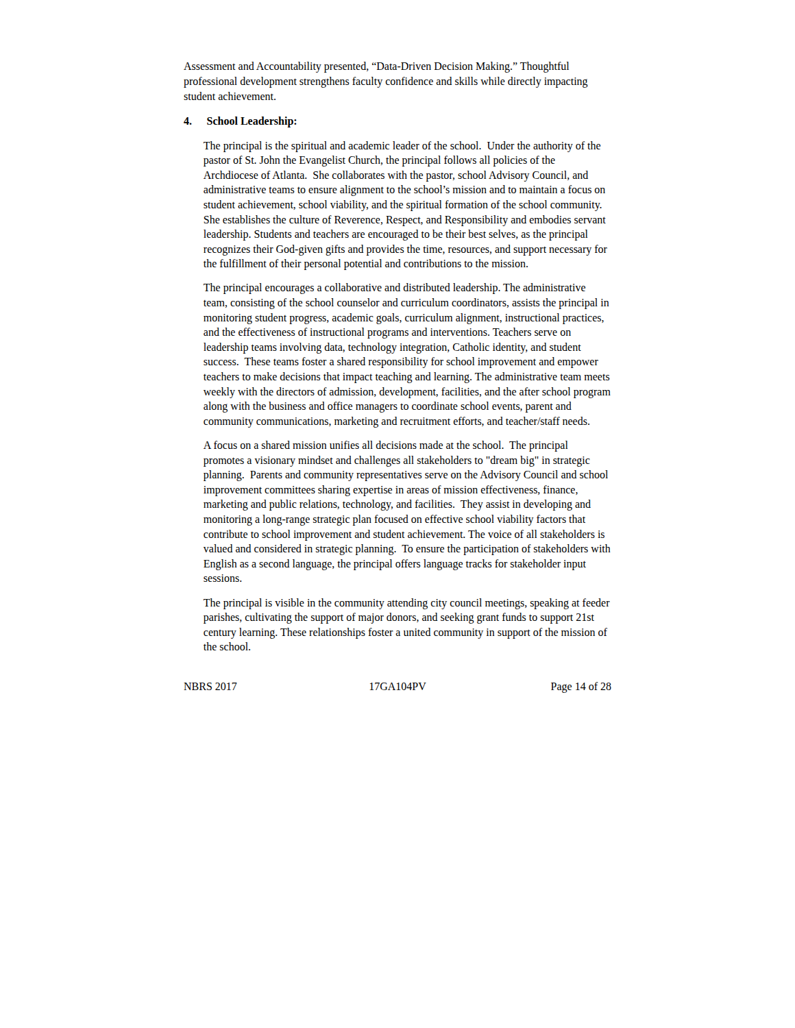Assessment and Accountability presented, “Data-Driven Decision Making.” Thoughtful professional development strengthens faculty confidence and skills while directly impacting student achievement.
4. School Leadership:
The principal is the spiritual and academic leader of the school. Under the authority of the pastor of St. John the Evangelist Church, the principal follows all policies of the Archdiocese of Atlanta. She collaborates with the pastor, school Advisory Council, and administrative teams to ensure alignment to the school’s mission and to maintain a focus on student achievement, school viability, and the spiritual formation of the school community. She establishes the culture of Reverence, Respect, and Responsibility and embodies servant leadership. Students and teachers are encouraged to be their best selves, as the principal recognizes their God-given gifts and provides the time, resources, and support necessary for the fulfillment of their personal potential and contributions to the mission.
The principal encourages a collaborative and distributed leadership. The administrative team, consisting of the school counselor and curriculum coordinators, assists the principal in monitoring student progress, academic goals, curriculum alignment, instructional practices, and the effectiveness of instructional programs and interventions. Teachers serve on leadership teams involving data, technology integration, Catholic identity, and student success. These teams foster a shared responsibility for school improvement and empower teachers to make decisions that impact teaching and learning. The administrative team meets weekly with the directors of admission, development, facilities, and the after school program along with the business and office managers to coordinate school events, parent and community communications, marketing and recruitment efforts, and teacher/staff needs.
A focus on a shared mission unifies all decisions made at the school. The principal promotes a visionary mindset and challenges all stakeholders to "dream big" in strategic planning. Parents and community representatives serve on the Advisory Council and school improvement committees sharing expertise in areas of mission effectiveness, finance, marketing and public relations, technology, and facilities. They assist in developing and monitoring a long-range strategic plan focused on effective school viability factors that contribute to school improvement and student achievement. The voice of all stakeholders is valued and considered in strategic planning. To ensure the participation of stakeholders with English as a second language, the principal offers language tracks for stakeholder input sessions.
The principal is visible in the community attending city council meetings, speaking at feeder parishes, cultivating the support of major donors, and seeking grant funds to support 21st century learning. These relationships foster a united community in support of the mission of the school.
| NBRS 2017 | 17GA104PV | Page 14 of 28 |